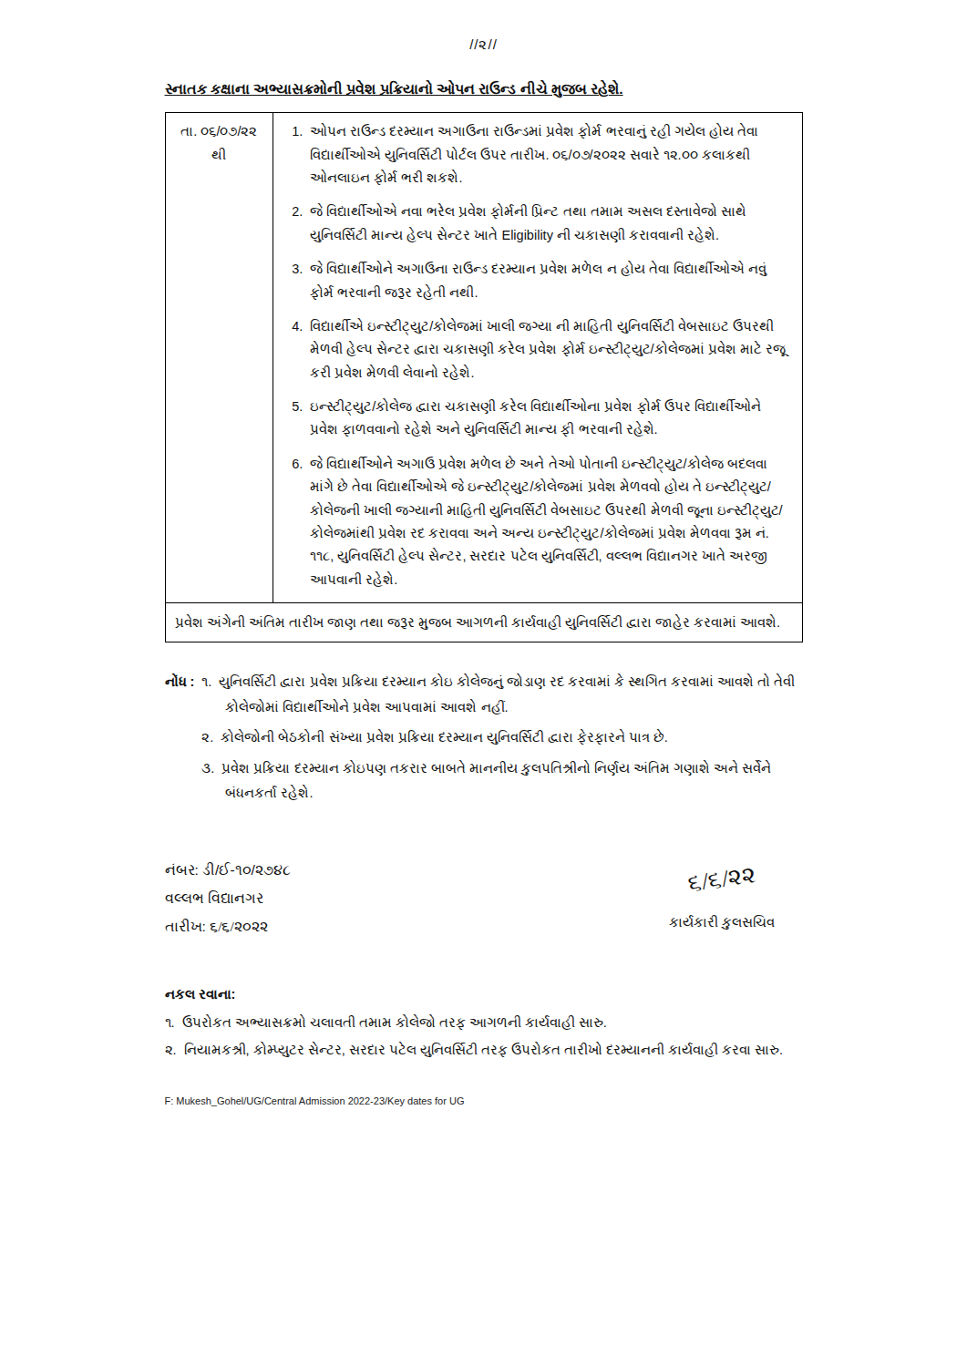//૨//
સ્નાતક કક્ષાના અભ્યાસક્રમોની પ્રવેશ પ્રક્રિયાનો ઓપન રાઉન્ડ નીચે મુજબ રહેશે.
| તા. ૦૬/૦૭/૨૨ થી | ઓપન રાઉન્ડ દરમ્યાન અગાઉના રાઉન્ડમાં પ્રવેશ ફોર્મ ભરવાનું રહી ગયેલ હોય તેવા વિદ્યાર્થીઓએ યુનિવર્સિટી પોર્ટલ ઉપર તારીખ. ૦૬/૦૭/૨૦૨૨ સવારે ૧૨.૦૦ કલાકથી ઓનલાઇન ફોર્મ ભરી શકશે. જે વિદ્યાર્થીઓએ નવા ભરેલ પ્રવેશ ફોર્મની પ્રિન્ટ તથા તમામ અસલ દસ્તાવેજો સાથે યુનિવર્સિટી માન્ય હેલ્પ સેન્ટર ખાતે Eligibility ની ચકાસણી કરાવવાની રહેશે. જે વિદ્યાર્થીઓને અગાઉના રાઉન્ડ દરમ્યાન પ્રવેશ મળેલ ન હોય તેવા વિદ્યાર્થીઓએ નવું ફોર્મ ભરવાની જરૂર રહેતી નથી. વિદ્યાર્થીએ ઇન્સ્ટીટ્યુટ/કોલેજમાં ખાલી જગ્યા ની માહિતી યુનિવર્સિટી વેબસાઇટ ઉપરથી મેળવી હેલ્પ સેન્ટર દ્વારા ચકાસણી કરેલ પ્રવેશ ફોર્મ ઇન્સ્ટીટ્યુટ/કોલેજમાં પ્રવેશ માટે રજૂ કરી પ્રવેશ મેળવી લેવાનો રહેશે. ઇન્સ્ટીટ્યુટ/કોલેજ દ્વારા ચકાસણી કરેલ વિદ્યાર્થીઓના પ્રવેશ ફોર્મ ઉપર વિદ્યાર્થીઓને પ્રવેશ ફાળવવાનો રહેશે અને યુનિવર્સિટી માન્ય ફી ભરવાની રહેશે. જે વિદ્યાર્થીઓને અગાઉ પ્રવેશ મળેલ છે અને તેઓ પોતાની ઇન્સ્ટીટ્યુટ/કોલેજ બદલવા માંગે છે તેવા વિદ્યાર્થીઓએ જે ઇન્સ્ટીટ્યુટ/કોલેજમાં પ્રવેશ મેળવવો હોય તે ઇન્સ્ટીટ્યુટ/કોલેજની ખાલી જગ્યાની માહિતી યુનિવર્સિટી વેબસાઇટ ઉપરથી મેળવી જૂના ઇન્સ્ટીટ્યુટ/કોલેજમાંથી પ્રવેશ રદ કરાવવા અને અન્ય ઇન્સ્ટીટ્યુટ/કોલેજમાં પ્રવેશ મેળવવા રૂમ નં. ૧૧૮, યુનિવર્સિટી હેલ્પ સેન્ટર, સરદાર પટેલ યુનિવર્સિટી, વલ્લભ વિદ્યાનગર ખાતે અરજી આપવાની રહેશે. |
| પ્રવેશ અંગેની અંતિમ તારીખ જાણ તથા જરૂર મુજબ આગળની કાર્યવાહી યુનિવર્સિટી દ્વારા જાહેર કરવામાં આવશે. |
નોંધ :
૧. યુનિવર્સિટી દ્વારા પ્રવેશ પ્રક્રિયા દરમ્યાન કોઇ કોલેજનું જોડાણ રદ કરવામાં કે સ્થગિત કરવામાં આવશે તો તેવી કોલેજોમાં વિદ્યાર્થીઓને પ્રવેશ આપવામાં આવશે નહીં.
૨. કોલેજોની બેઠકોની સંખ્યા પ્રવેશ પ્રક્રિયા દરમ્યાન યુનિવર્સિટી દ્વારા ફેરફારને પાત્ર છે.
૩. પ્રવેશ પ્રક્રિયા દરમ્યાન કોઇપણ તકરાર બાબતે માનનીય કુલપતિશ્રીનો નિર્ણય અંતિમ ગણાશે અને સર્વેને બંધનકર્તા રહેશે.
નંબર: ડી/ઈ-૧૦/૨૭૪૮
વલ્લભ વિદ્યાનગર
તારીખ: ૬/૬/૨૦૨૨
૬/૬/૨૨
કાર્યકારી કુલસચિવ
નકલ રવાના:
૧. ઉપરોકત અભ્યાસક્રમો ચલાવતી તમામ કોલેજો તરફ આગળની કાર્યવાહી સારુ.
૨. નિયામકશ્રી, કોમ્પ્યુટર સેન્ટર, સરદાર પટેલ યુનિવર્સિટી તરફ ઉપરોકત તારીખો દરમ્યાનની કાર્યવાહી કરવા સારુ.
F: Mukesh_Gohel/UG/Central Admission 2022-23/Key dates for UG